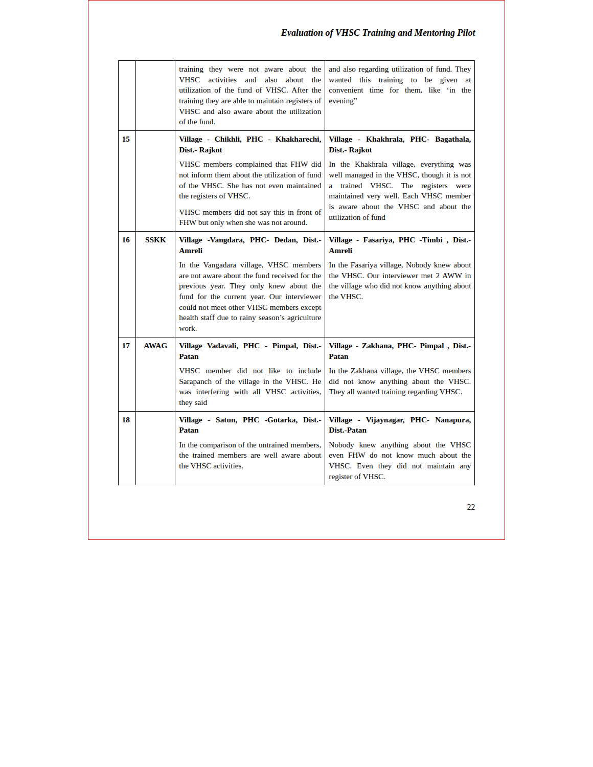Evaluation of VHSC Training and Mentoring Pilot
| | | training they were not aware about the VHSC activities and also about the utilization of the fund of VHSC. After the training they are able to maintain registers of VHSC and also aware about the utilization of the fund. | and also regarding utilization of fund. They wanted this training to be given at convenient time for them, like ‘in the evening” |
| 15 | | Village - Chikhli, PHC - Khakharechi, Dist.- Rajkot VHSC members complained that FHW did not inform them about the utilization of fund of the VHSC. She has not even maintained the registers of VHSC. VHSC members did not say this in front of FHW but only when she was not around. | Village - Khakhrala, PHC- Bagathala, Dist.- Rajkot In the Khakhrala village, everything was well managed in the VHSC, though it is not a trained VHSC. The registers were maintained very well. Each VHSC member is aware about the VHSC and about the utilization of fund |
| 16 | SSKK | Village -Vangdara, PHC- Dedan, Dist.- Amreli In the Vangadara village, VHSC members are not aware about the fund received for the previous year. They only knew about the fund for the current year. Our interviewer could not meet other VHSC members except health staff due to rainy season’s agriculture work. | Village - Fasariya, PHC -Timbi , Dist.- Amreli In the Fasariya village, Nobody knew about the VHSC. Our interviewer met 2 AWW in the village who did not know anything about the VHSC. |
| 17 | AWAG | Village Vadavali, PHC - Pimpal, Dist.-Patan VHSC member did not like to include Sarapanch of the village in the VHSC. He was interfering with all VHSC activities, they said | Village - Zakhana, PHC- Pimpal , Dist.-Patan In the Zakhana village, the VHSC members did not know anything about the VHSC. They all wanted training regarding VHSC. |
| 18 | | Village - Satun, PHC -Gotarka, Dist.-Patan In the comparison of the untrained members, the trained members are well aware about the VHSC activities. | Village - Vijaynagar, PHC- Nanapura, Dist.-Patan Nobody knew anything about the VHSC even FHW do not know much about the VHSC. Even they did not maintain any register of VHSC. |
22